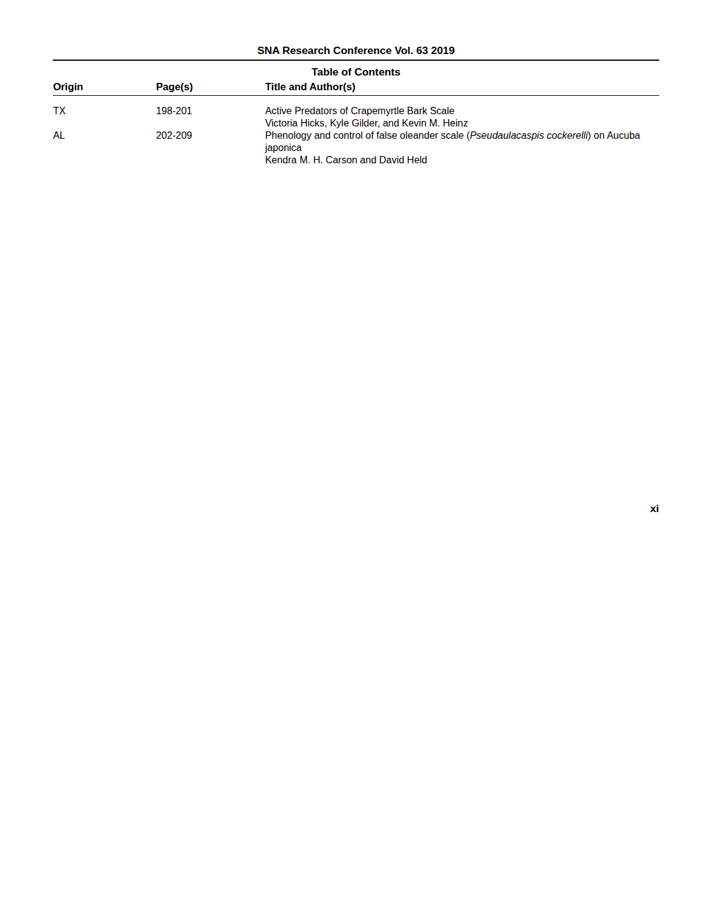SNA Research Conference Vol. 63 2019
Table of Contents
| Origin | Page(s) | Title and Author(s) |
| --- | --- | --- |
| TX | 198-201 | Active Predators of Crapemyrtle Bark Scale Victoria Hicks, Kyle Gilder, and Kevin M. Heinz |
| AL | 202-209 | Phenology and control of false oleander scale ( Pseudaulacaspis cockerelli ) on Aucuba japonica Kendra M. H. Carson and David Held |
xi